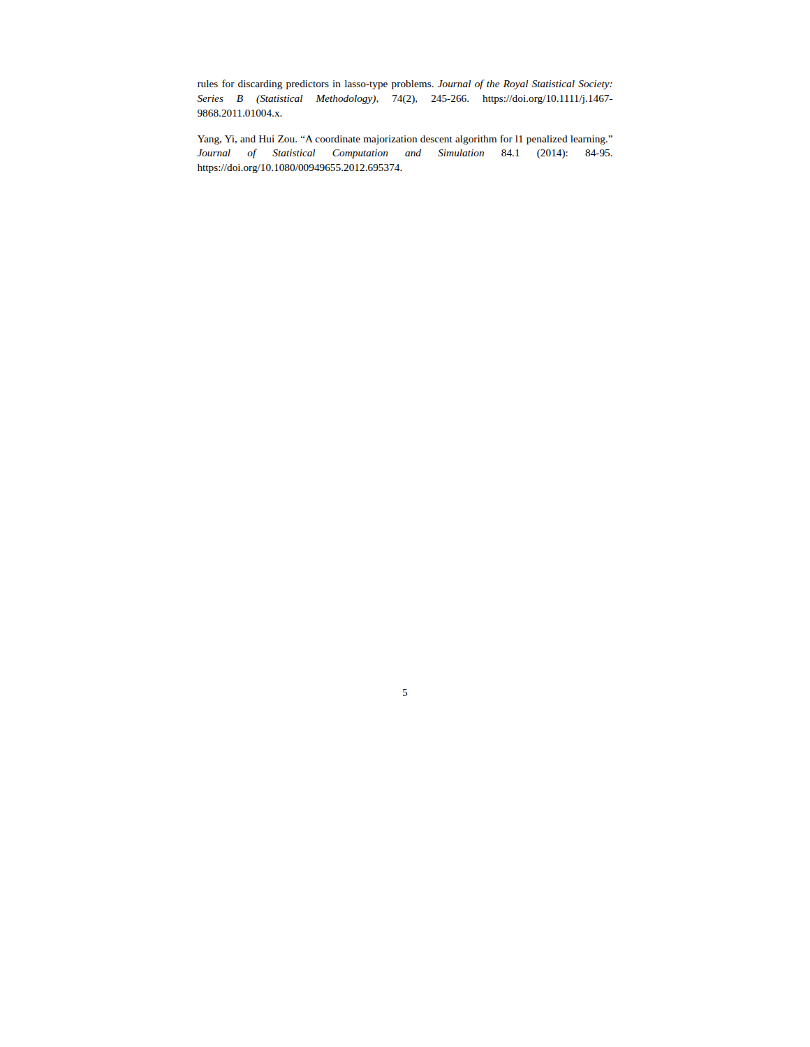rules for discarding predictors in lasso-type problems. Journal of the Royal Statistical Society: Series B (Statistical Methodology), 74(2), 245-266. https://doi.org/10.1111/j.1467-9868.2011.01004.x.
Yang, Yi, and Hui Zou. “A coordinate majorization descent algorithm for l1 penalized learning.” Journal of Statistical Computation and Simulation 84.1 (2014): 84-95. https://doi.org/10.1080/00949655.2012.695374.
5